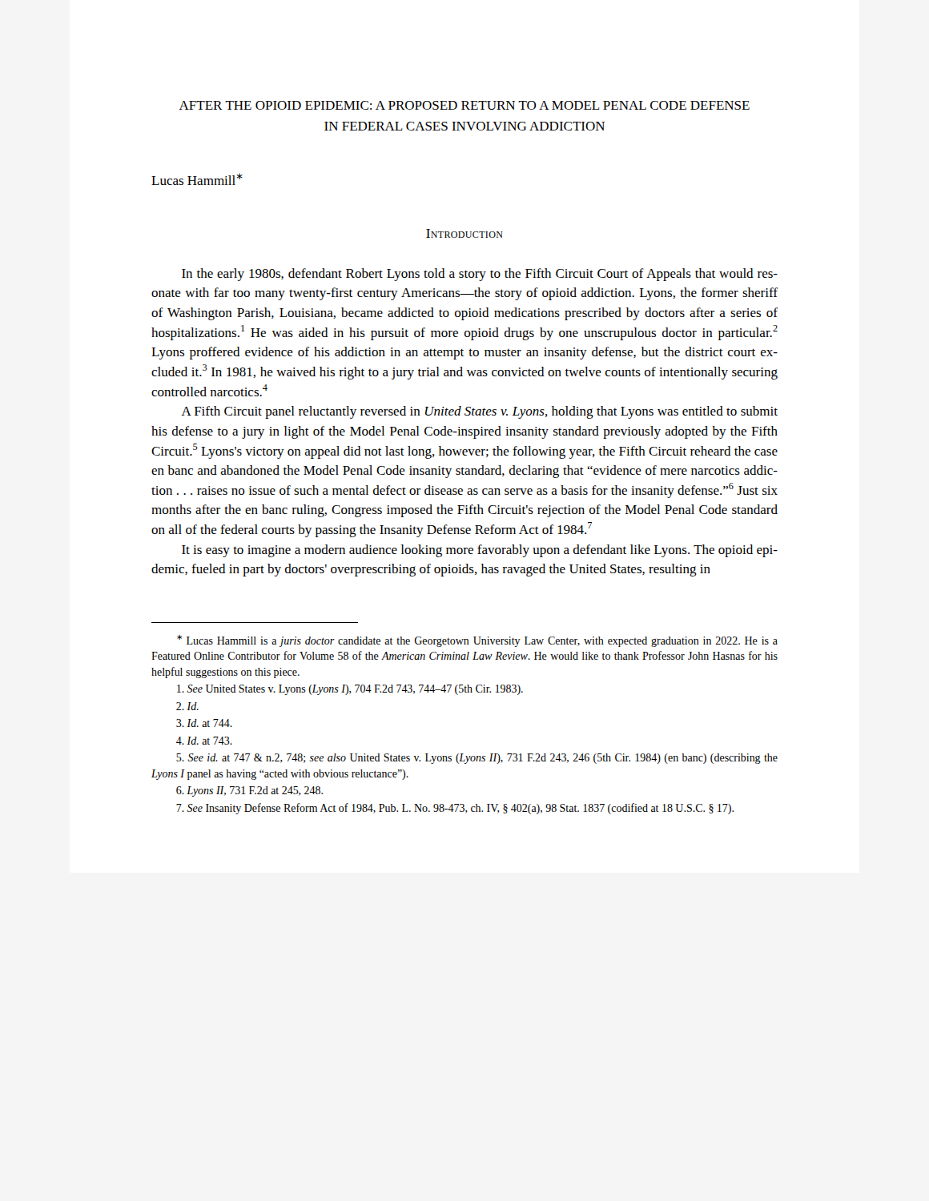After the Opioid Epidemic: A Proposed Return to a Model Penal Code Defense in Federal Cases Involving Addiction
Lucas Hammill∗
Introduction
In the early 1980s, defendant Robert Lyons told a story to the Fifth Circuit Court of Appeals that would resonate with far too many twenty-first century Americans—the story of opioid addiction. Lyons, the former sheriff of Washington Parish, Louisiana, became addicted to opioid medications prescribed by doctors after a series of hospitalizations.1 He was aided in his pursuit of more opioid drugs by one unscrupulous doctor in particular.2 Lyons proffered evidence of his addiction in an attempt to muster an insanity defense, but the district court excluded it.3 In 1981, he waived his right to a jury trial and was convicted on twelve counts of intentionally securing controlled narcotics.4
A Fifth Circuit panel reluctantly reversed in United States v. Lyons, holding that Lyons was entitled to submit his defense to a jury in light of the Model Penal Code-inspired insanity standard previously adopted by the Fifth Circuit.5 Lyons's victory on appeal did not last long, however; the following year, the Fifth Circuit reheard the case en banc and abandoned the Model Penal Code insanity standard, declaring that “evidence of mere narcotics addiction . . . raises no issue of such a mental defect or disease as can serve as a basis for the insanity defense.”6 Just six months after the en banc ruling, Congress imposed the Fifth Circuit's rejection of the Model Penal Code standard on all of the federal courts by passing the Insanity Defense Reform Act of 1984.7
It is easy to imagine a modern audience looking more favorably upon a defendant like Lyons. The opioid epidemic, fueled in part by doctors' overprescribing of opioids, has ravaged the United States, resulting in
∗ Lucas Hammill is a juris doctor candidate at the Georgetown University Law Center, with expected graduation in 2022. He is a Featured Online Contributor for Volume 58 of the American Criminal Law Review. He would like to thank Professor John Hasnas for his helpful suggestions on this piece.
1. See United States v. Lyons (Lyons I), 704 F.2d 743, 744–47 (5th Cir. 1983).
2. Id.
3. Id. at 744.
4. Id. at 743.
5. See id. at 747 & n.2, 748; see also United States v. Lyons (Lyons II), 731 F.2d 243, 246 (5th Cir. 1984) (en banc) (describing the Lyons I panel as having “acted with obvious reluctance”).
6. Lyons II, 731 F.2d at 245, 248.
7. See Insanity Defense Reform Act of 1984, Pub. L. No. 98-473, ch. IV, § 402(a), 98 Stat. 1837 (codified at 18 U.S.C. § 17).